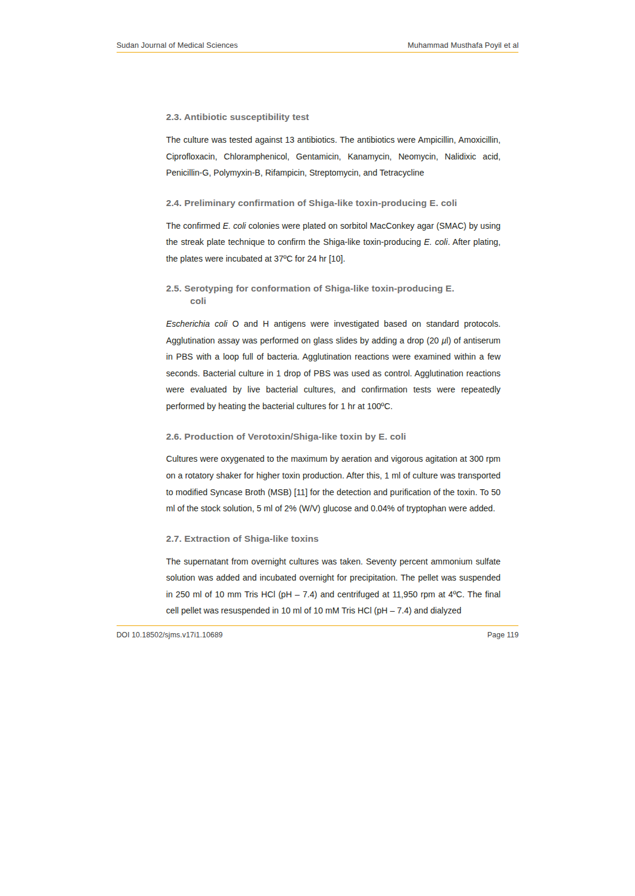Sudan Journal of Medical Sciences
Muhammad Musthafa Poyil et al
2.3. Antibiotic susceptibility test
The culture was tested against 13 antibiotics. The antibiotics were Ampicillin, Amoxicillin, Ciprofloxacin, Chloramphenicol, Gentamicin, Kanamycin, Neomycin, Nalidixic acid, Penicillin-G, Polymyxin-B, Rifampicin, Streptomycin, and Tetracycline
2.4. Preliminary confirmation of Shiga-like toxin-producing E. coli
The confirmed E. coli colonies were plated on sorbitol MacConkey agar (SMAC) by using the streak plate technique to confirm the Shiga-like toxin-producing E. coli. After plating, the plates were incubated at 37ºC for 24 hr [10].
2.5. Serotyping for conformation of Shiga-like toxin-producing E.coli
Escherichia coli O and H antigens were investigated based on standard protocols. Agglutination assay was performed on glass slides by adding a drop (20 µl) of antiserum in PBS with a loop full of bacteria. Agglutination reactions were examined within a few seconds. Bacterial culture in 1 drop of PBS was used as control. Agglutination reactions were evaluated by live bacterial cultures, and confirmation tests were repeatedly performed by heating the bacterial cultures for 1 hr at 100ºC.
2.6. Production of Verotoxin/Shiga-like toxin by E. coli
Cultures were oxygenated to the maximum by aeration and vigorous agitation at 300 rpm on a rotatory shaker for higher toxin production. After this, 1 ml of culture was transported to modified Syncase Broth (MSB) [11] for the detection and purification of the toxin. To 50 ml of the stock solution, 5 ml of 2% (W/V) glucose and 0.04% of tryptophan were added.
2.7. Extraction of Shiga-like toxins
The supernatant from overnight cultures was taken. Seventy percent ammonium sulfate solution was added and incubated overnight for precipitation. The pellet was suspended in 250 ml of 10 mm Tris HCl (pH – 7.4) and centrifuged at 11,950 rpm at 4ºC. The final cell pellet was resuspended in 10 ml of 10 mM Tris HCl (pH – 7.4) and dialyzed
DOI 10.18502/sjms.v17i1.10689
Page 119